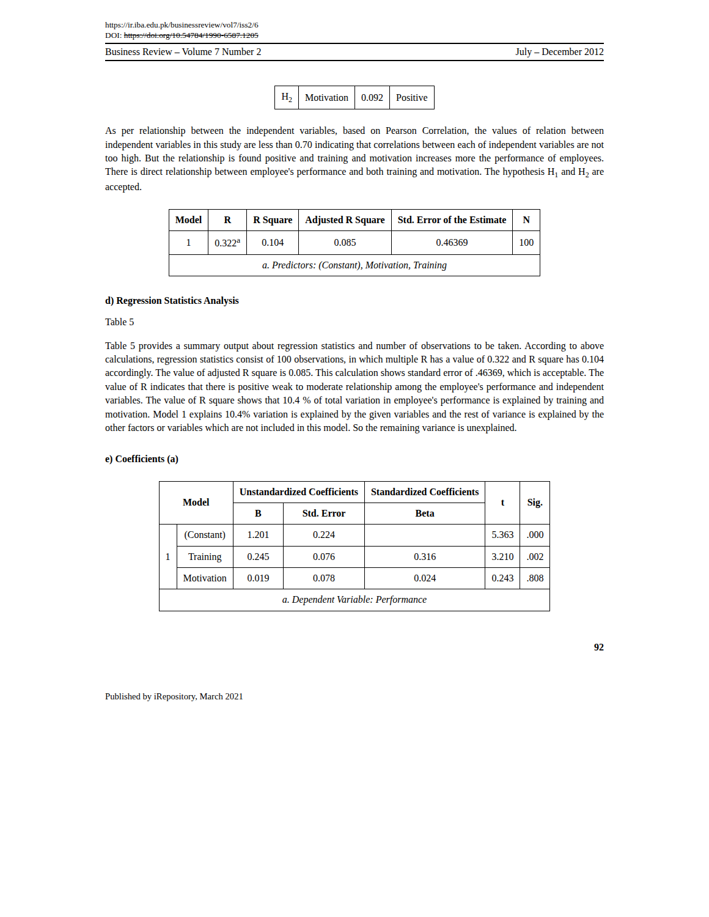https://ir.iba.edu.pk/businessreview/vol7/iss2/6
DOI: https://doi.org/10.54784/1990-6587.1205
Business Review – Volume 7 Number 2 July – December 2012
| H 2 | Motivation | 0.092 | Positive |
As per relationship between the independent variables, based on Pearson Correlation, the values of relation between independent variables in this study are less than 0.70 indicating that correlations between each of independent variables are not too high. But the relationship is found positive and training and motivation increases more the performance of employees. There is direct relationship between employee's performance and both training and motivation. The hypothesis H1 and H2 are accepted.
| Model | R | R Square | Adjusted R Square | Std. Error of the Estimate | N |
| --- | --- | --- | --- | --- | --- |
| 1 | 0.322 a | 0.104 | 0.085 | 0.46369 | 100 |
| a. Predictors: (Constant), Motivation, Training |
d) Regression Statistics Analysis
Table 5
Table 5 provides a summary output about regression statistics and number of observations to be taken. According to above calculations, regression statistics consist of 100 observations, in which multiple R has a value of 0.322 and R square has 0.104 accordingly. The value of adjusted R square is 0.085. This calculation shows standard error of .46369, which is acceptable. The value of R indicates that there is positive weak to moderate relationship among the employee's performance and independent variables. The value of R square shows that 10.4 % of total variation in employee's performance is explained by training and motivation. Model 1 explains 10.4% variation is explained by the given variables and the rest of variance is explained by the other factors or variables which are not included in this model. So the remaining variance is unexplained.
e) Coefficients (a)
| Model | Unstandardized Coefficients | Standardized Coefficients | t | Sig. |
| --- | --- | --- | --- | --- |
| B | Std. Error | Beta |
| 1 | (Constant) | 1.201 | 0.224 | | 5.363 | .000 |
| Training | 0.245 | 0.076 | 0.316 | 3.210 | .002 |
| Motivation | 0.019 | 0.078 | 0.024 | 0.243 | .808 |
| a. Dependent Variable: Performance |
92
Published by iRepository, March 2021